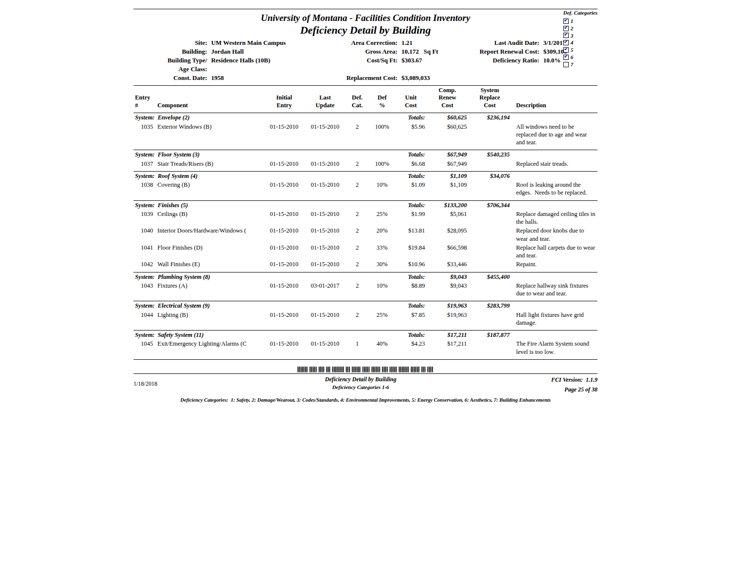Def. Categories
1
2
3
4
5
6
7
University of Montana - Facilities Condition Inventory
Deficiency Detail by Building
| Site: | UM Western Main Campus | Area Correction: | 1.21 | Last Audit Date: | 3/1/2017 |
| Building: | Jordan Hall | Gross Area: | 10,172 Sq Ft | Report Renewal Cost: | $309,100 |
| Building Type/ | Residence Halls (10B) | Cost/Sq Ft: | $303.67 | Deficiency Ratio: | 10.0% |
| Age Class: | | | | | |
| Const. Date: | 1958 | Replacement Cost: | $3,089,033 |
| Entry | | Initial | Last | Def. | Def | Unit | Comp. Renew | System Replace | |
| --- | --- | --- | --- | --- | --- | --- | --- | --- | --- |
| # | Component | Entry | Update | Cat. | % | Cost | Cost | Cost | Description |
| System: Envelope (2) | | | | Totals: | $60,625 | $236,194 | |
| 1035 | Exterior Windows (B) | 01-15-2010 | 01-15-2010 | 2 | 100% | $5.96 | $60,625 | | All windows need to be replaced due to age and wear and tear. |
| System: Floor System (3) | | | | Totals: | $67,949 | $540,235 | |
| 1037 | Stair Treads/Risers (B) | 01-15-2010 | 01-15-2010 | 2 | 100% | $6.68 | $67,949 | | Replaced stair treads. |
| System: Roof System (4) | | | | Totals: | $1,109 | $34,076 | |
| 1038 | Covering (B) | 01-15-2010 | 01-15-2010 | 2 | 10% | $1.09 | $1,109 | | Roof is leaking around the edges. Needs to be replaced. |
| System: Finishes (5) | | | | Totals: | $133,200 | $706,344 | |
| 1039 | Ceilings (B) | 01-15-2010 | 01-15-2010 | 2 | 25% | $1.99 | $5,061 | | Replace damaged ceiling tiles in the halls. |
| 1040 | Interior Doors/Hardware/Windows ( | 01-15-2010 | 01-15-2010 | 2 | 20% | $13.81 | $28,095 | | Replaced door knobs due to wear and tear. |
| 1041 | Floor Finishes (D) | 01-15-2010 | 01-15-2010 | 2 | 33% | $19.84 | $66,598 | | Replace hall carpets due to wear and tear. |
| 1042 | Wall Finishes (E) | 01-15-2010 | 01-15-2010 | 2 | 30% | $10.96 | $33,446 | | Repaint. |
| System: Plumbing System (8) | | | | Totals: | $9,043 | $455,400 | |
| 1043 | Fixtures (A) | 01-15-2010 | 03-01-2017 | 2 | 10% | $8.89 | $9,043 | | Replace hallway sink fixtures due to wear and tear. |
| System: Electrical System (9) | | | | Totals: | $19,963 | $283,799 | |
| 1044 | Lighting (B) | 01-15-2010 | 01-15-2010 | 2 | 25% | $7.85 | $19,963 | | Hall light fixtures have grid damage. |
| System: Safety System (11) | | | | Totals: | $17,211 | $187,877 | |
| 1045 | Exit/Emergency Lighting/Alarms (C | 01-15-2010 | 01-15-2010 | 1 | 40% | $4.23 | $17,211 | | The Fire Alarm System sound level is too low. |
▌▌▌▌▌▌▌ ▌▌▌▌▌ ▌▌▌▌ ▌▌▌ ▌▌▌▌▌▌▌▌ ▌▌▌ ▌▌▌▌▌▌ ▌▌▌▌▌ ▌▌▌▌▌▌ ▌▌▌▌ ▌▌▌▌▌ ▌▌▌▌▌▌▌ ▌▌▌▌▌▌ ▌▌▌ ▌▌▌▌
▌▌▌▌▌▌▌ ▌▌▌▌▌ ▌▌▌▌ ▌▌▌ ▌▌▌▌▌▌▌▌ ▌▌▌ ▌▌▌▌▌▌ ▌▌▌▌▌ ▌▌▌▌▌▌ ▌▌▌▌ ▌▌▌▌▌ ▌▌▌▌▌▌▌ ▌▌▌▌▌▌ ▌▌▌ ▌▌▌▌
1/18/2018
Deficiency Detail by Building
Deficiency Categories 1-6
FCI Version: 1.1.9
Page 25 of 38
Deficiency Categories: 1: Safety, 2: Damage/Wearout, 3: Codes/Standards, 4: Environmental Improvements, 5: Energy Conservation, 6: Aesthetics, 7: Building Enhancements